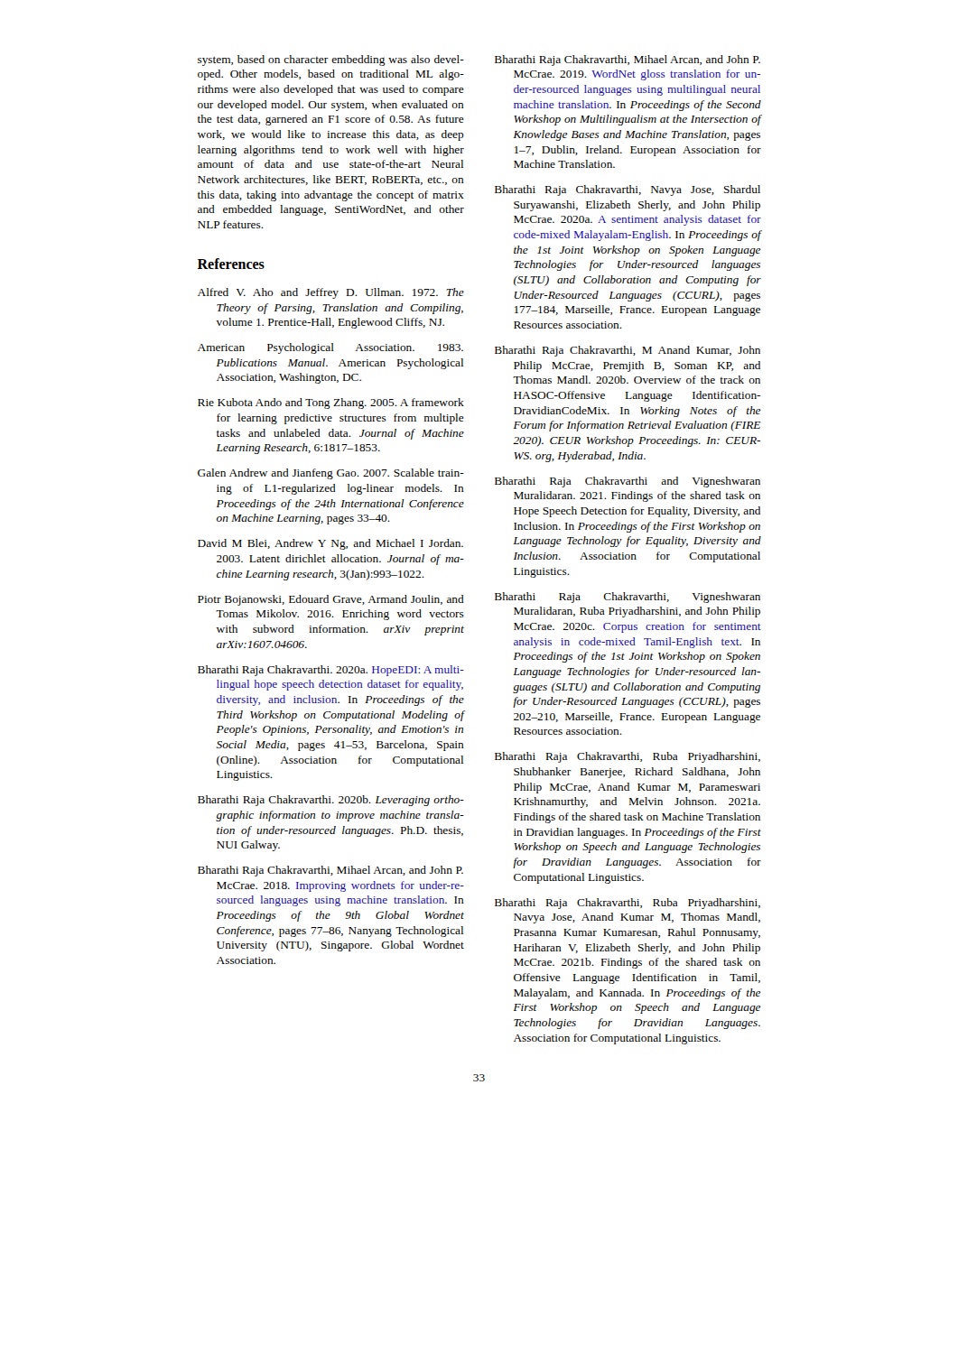system, based on character embedding was also developed. Other models, based on traditional ML algorithms were also developed that was used to compare our developed model. Our system, when evaluated on the test data, garnered an F1 score of 0.58. As future work, we would like to increase this data, as deep learning algorithms tend to work well with higher amount of data and use state-of-the-art Neural Network architectures, like BERT, RoBERTa, etc., on this data, taking into advantage the concept of matrix and embedded language, SentiWordNet, and other NLP features.
References
Alfred V. Aho and Jeffrey D. Ullman. 1972. The Theory of Parsing, Translation and Compiling, volume 1. Prentice-Hall, Englewood Cliffs, NJ.
American Psychological Association. 1983. Publications Manual. American Psychological Association, Washington, DC.
Rie Kubota Ando and Tong Zhang. 2005. A framework for learning predictive structures from multiple tasks and unlabeled data. Journal of Machine Learning Research, 6:1817–1853.
Galen Andrew and Jianfeng Gao. 2007. Scalable training of L1-regularized log-linear models. In Proceedings of the 24th International Conference on Machine Learning, pages 33–40.
David M Blei, Andrew Y Ng, and Michael I Jordan. 2003. Latent dirichlet allocation. Journal of machine Learning research, 3(Jan):993–1022.
Piotr Bojanowski, Edouard Grave, Armand Joulin, and Tomas Mikolov. 2016. Enriching word vectors with subword information. arXiv preprint arXiv:1607.04606.
Bharathi Raja Chakravarthi. 2020a. HopeEDI: A multilingual hope speech detection dataset for equality, diversity, and inclusion. In Proceedings of the Third Workshop on Computational Modeling of People's Opinions, Personality, and Emotion's in Social Media, pages 41–53, Barcelona, Spain (Online). Association for Computational Linguistics.
Bharathi Raja Chakravarthi. 2020b. Leveraging orthographic information to improve machine translation of under-resourced languages. Ph.D. thesis, NUI Galway.
Bharathi Raja Chakravarthi, Mihael Arcan, and John P. McCrae. 2018. Improving wordnets for under-resourced languages using machine translation. In Proceedings of the 9th Global Wordnet Conference, pages 77–86, Nanyang Technological University (NTU), Singapore. Global Wordnet Association.
Bharathi Raja Chakravarthi, Mihael Arcan, and John P. McCrae. 2019. WordNet gloss translation for under-resourced languages using multilingual neural machine translation. In Proceedings of the Second Workshop on Multilingualism at the Intersection of Knowledge Bases and Machine Translation, pages 1–7, Dublin, Ireland. European Association for Machine Translation.
Bharathi Raja Chakravarthi, Navya Jose, Shardul Suryawanshi, Elizabeth Sherly, and John Philip McCrae. 2020a. A sentiment analysis dataset for code-mixed Malayalam-English. In Proceedings of the 1st Joint Workshop on Spoken Language Technologies for Under-resourced languages (SLTU) and Collaboration and Computing for Under-Resourced Languages (CCURL), pages 177–184, Marseille, France. European Language Resources association.
Bharathi Raja Chakravarthi, M Anand Kumar, John Philip McCrae, Premjith B, Soman KP, and Thomas Mandl. 2020b. Overview of the track on HASOC-Offensive Language Identification-DravidianCodeMix. In Working Notes of the Forum for Information Retrieval Evaluation (FIRE 2020). CEUR Workshop Proceedings. In: CEUR-WS. org, Hyderabad, India.
Bharathi Raja Chakravarthi and Vigneshwaran Muralidaran. 2021. Findings of the shared task on Hope Speech Detection for Equality, Diversity, and Inclusion. In Proceedings of the First Workshop on Language Technology for Equality, Diversity and Inclusion. Association for Computational Linguistics.
Bharathi Raja Chakravarthi, Vigneshwaran Muralidaran, Ruba Priyadharshini, and John Philip McCrae. 2020c. Corpus creation for sentiment analysis in code-mixed Tamil-English text. In Proceedings of the 1st Joint Workshop on Spoken Language Technologies for Under-resourced languages (SLTU) and Collaboration and Computing for Under-Resourced Languages (CCURL), pages 202–210, Marseille, France. European Language Resources association.
Bharathi Raja Chakravarthi, Ruba Priyadharshini, Shubhanker Banerjee, Richard Saldhana, John Philip McCrae, Anand Kumar M, Parameswari Krishnamurthy, and Melvin Johnson. 2021a. Findings of the shared task on Machine Translation in Dravidian languages. In Proceedings of the First Workshop on Speech and Language Technologies for Dravidian Languages. Association for Computational Linguistics.
Bharathi Raja Chakravarthi, Ruba Priyadharshini, Navya Jose, Anand Kumar M, Thomas Mandl, Prasanna Kumar Kumaresan, Rahul Ponnusamy, Hariharan V, Elizabeth Sherly, and John Philip McCrae. 2021b. Findings of the shared task on Offensive Language Identification in Tamil, Malayalam, and Kannada. In Proceedings of the First Workshop on Speech and Language Technologies for Dravidian Languages. Association for Computational Linguistics.
33